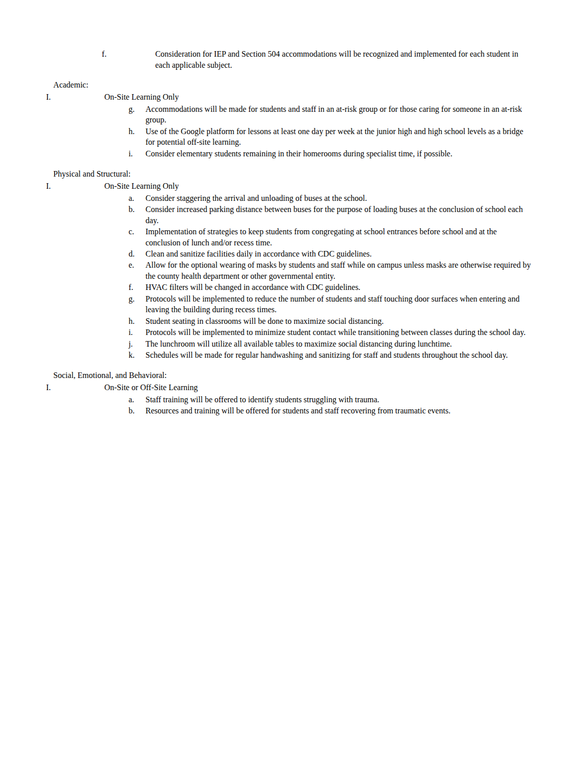f. Consideration for IEP and Section 504 accommodations will be recognized and implemented for each student in each applicable subject.
Academic:
I. On-Site Learning Only
g. Accommodations will be made for students and staff in an at-risk group or for those caring for someone in an at-risk group.
h. Use of the Google platform for lessons at least one day per week at the junior high and high school levels as a bridge for potential off-site learning.
i. Consider elementary students remaining in their homerooms during specialist time, if possible.
Physical and Structural:
I. On-Site Learning Only
a. Consider staggering the arrival and unloading of buses at the school.
b. Consider increased parking distance between buses for the purpose of loading buses at the conclusion of school each day.
c. Implementation of strategies to keep students from congregating at school entrances before school and at the conclusion of lunch and/or recess time.
d. Clean and sanitize facilities daily in accordance with CDC guidelines.
e. Allow for the optional wearing of masks by students and staff while on campus unless masks are otherwise required by the county health department or other governmental entity.
f. HVAC filters will be changed in accordance with CDC guidelines.
g. Protocols will be implemented to reduce the number of students and staff touching door surfaces when entering and leaving the building during recess times.
h. Student seating in classrooms will be done to maximize social distancing.
i. Protocols will be implemented to minimize student contact while transitioning between classes during the school day.
j. The lunchroom will utilize all available tables to maximize social distancing during lunchtime.
k. Schedules will be made for regular handwashing and sanitizing for staff and students throughout the school day.
Social, Emotional, and Behavioral:
I. On-Site or Off-Site Learning
a. Staff training will be offered to identify students struggling with trauma.
b. Resources and training will be offered for students and staff recovering from traumatic events.